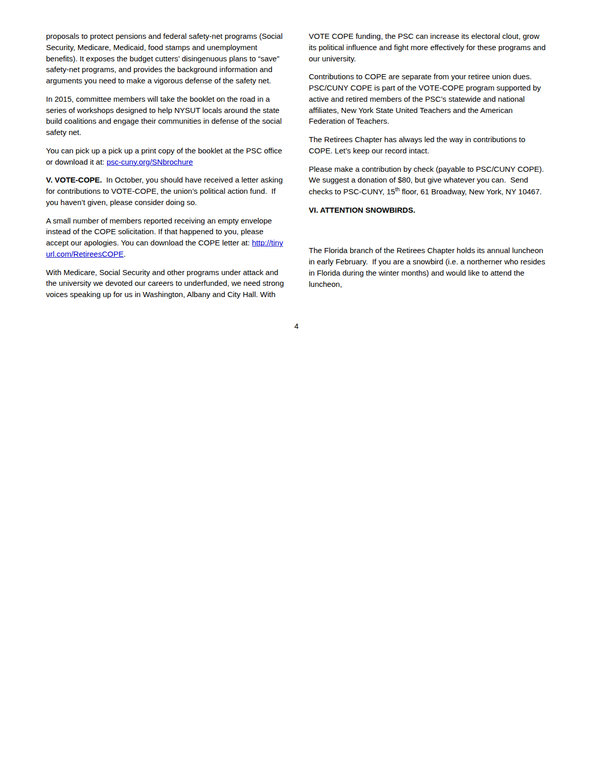proposals to protect pensions and federal safety-net programs (Social Security, Medicare, Medicaid, food stamps and unemployment benefits). It exposes the budget cutters’ disingenuous plans to “save” safety-net programs, and provides the background information and arguments you need to make a vigorous defense of the safety net.
In 2015, committee members will take the booklet on the road in a series of workshops designed to help NYSUT locals around the state build coalitions and engage their communities in defense of the social safety net.
You can pick up a pick up a print copy of the booklet at the PSC office or download it at: psc-cuny.org/SNbrochure
V. VOTE-COPE. In October, you should have received a letter asking for contributions to VOTE-COPE, the union’s political action fund. If you haven’t given, please consider doing so.
A small number of members reported receiving an empty envelope instead of the COPE solicitation. If that happened to you, please accept our apologies. You can download the COPE letter at: http://tinyurl.com/RetireesCOPE.
With Medicare, Social Security and other programs under attack and the university we devoted our careers to underfunded, we need strong voices speaking up for us in Washington, Albany and City Hall. With VOTE COPE funding, the PSC can increase its electoral clout, grow its political influence and fight more effectively for these programs and our university.
Contributions to COPE are separate from your retiree union dues. PSC/CUNY COPE is part of the VOTE-COPE program supported by active and retired members of the PSC’s statewide and national affiliates, New York State United Teachers and the American Federation of Teachers.
The Retirees Chapter has always led the way in contributions to COPE. Let’s keep our record intact.
Please make a contribution by check (payable to PSC/CUNY COPE). We suggest a donation of $80, but give whatever you can. Send checks to PSC-CUNY, 15th floor, 61 Broadway, New York, NY 10467.
VI. ATTENTION SNOWBIRDS.
The Florida branch of the Retirees Chapter holds its annual luncheon in early February. If you are a snowbird (i.e. a northerner who resides in Florida during the winter months) and would like to attend the luncheon,
4